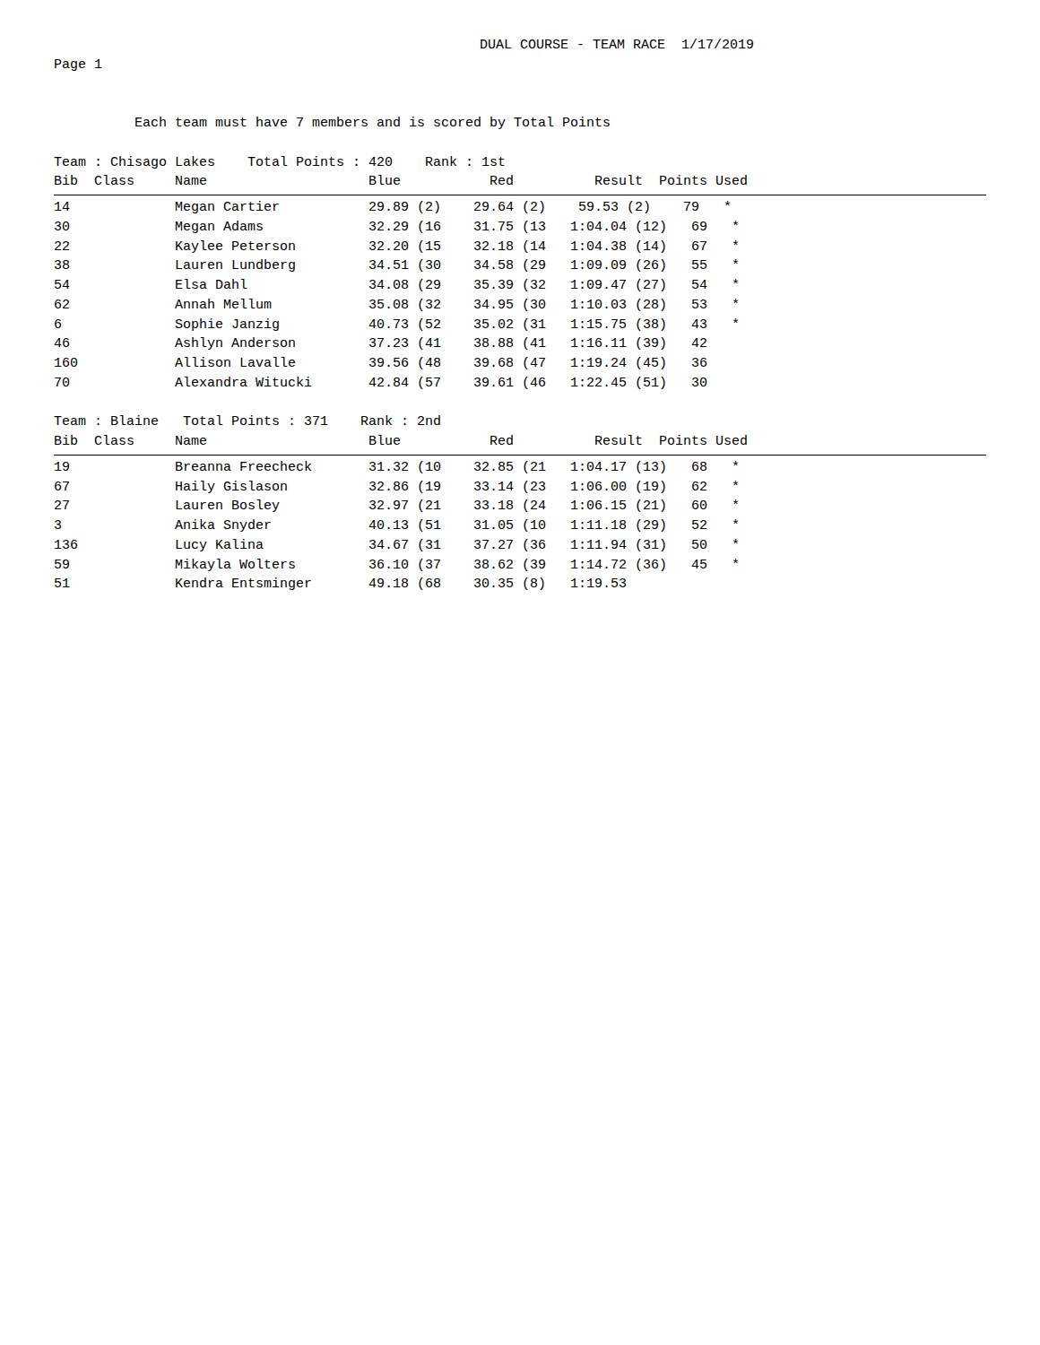DUAL COURSE - TEAM RACE  1/17/2019
Page 1
          Each team must have 7 members and is scored by Total Points
Team : Chisago Lakes    Total Points : 420    Rank : 1st
Bib  Class     Name                    Blue           Red          Result  Points Used
14             Megan Cartier           29.89 (2)    29.64 (2)    59.53 (2)    79   *
30             Megan Adams             32.29 (16    31.75 (13   1:04.04 (12)   69   *
22             Kaylee Peterson         32.20 (15    32.18 (14   1:04.38 (14)   67   *
38             Lauren Lundberg         34.51 (30    34.58 (29   1:09.09 (26)   55   *
54             Elsa Dahl               34.08 (29    35.39 (32   1:09.47 (27)   54   *
62             Annah Mellum            35.08 (32    34.95 (30   1:10.03 (28)   53   *
6              Sophie Janzig           40.73 (52    35.02 (31   1:15.75 (38)   43   *
46             Ashlyn Anderson         37.23 (41    38.88 (41   1:16.11 (39)   42
160            Allison Lavalle         39.56 (48    39.68 (47   1:19.24 (45)   36
70             Alexandra Witucki       42.84 (57    39.61 (46   1:22.45 (51)   30
Team : Blaine   Total Points : 371    Rank : 2nd
Bib  Class     Name                    Blue           Red          Result  Points Used
19             Breanna Freecheck       31.32 (10    32.85 (21   1:04.17 (13)   68   *
67             Haily Gislason          32.86 (19    33.14 (23   1:06.00 (19)   62   *
27             Lauren Bosley           32.97 (21    33.18 (24   1:06.15 (21)   60   *
3              Anika Snyder            40.13 (51    31.05 (10   1:11.18 (29)   52   *
136            Lucy Kalina             34.67 (31    37.27 (36   1:11.94 (31)   50   *
59             Mikayla Wolters         36.10 (37    38.62 (39   1:14.72 (36)   45   *
51             Kendra Entsminger       49.18 (68    30.35 (8)   1:19.53